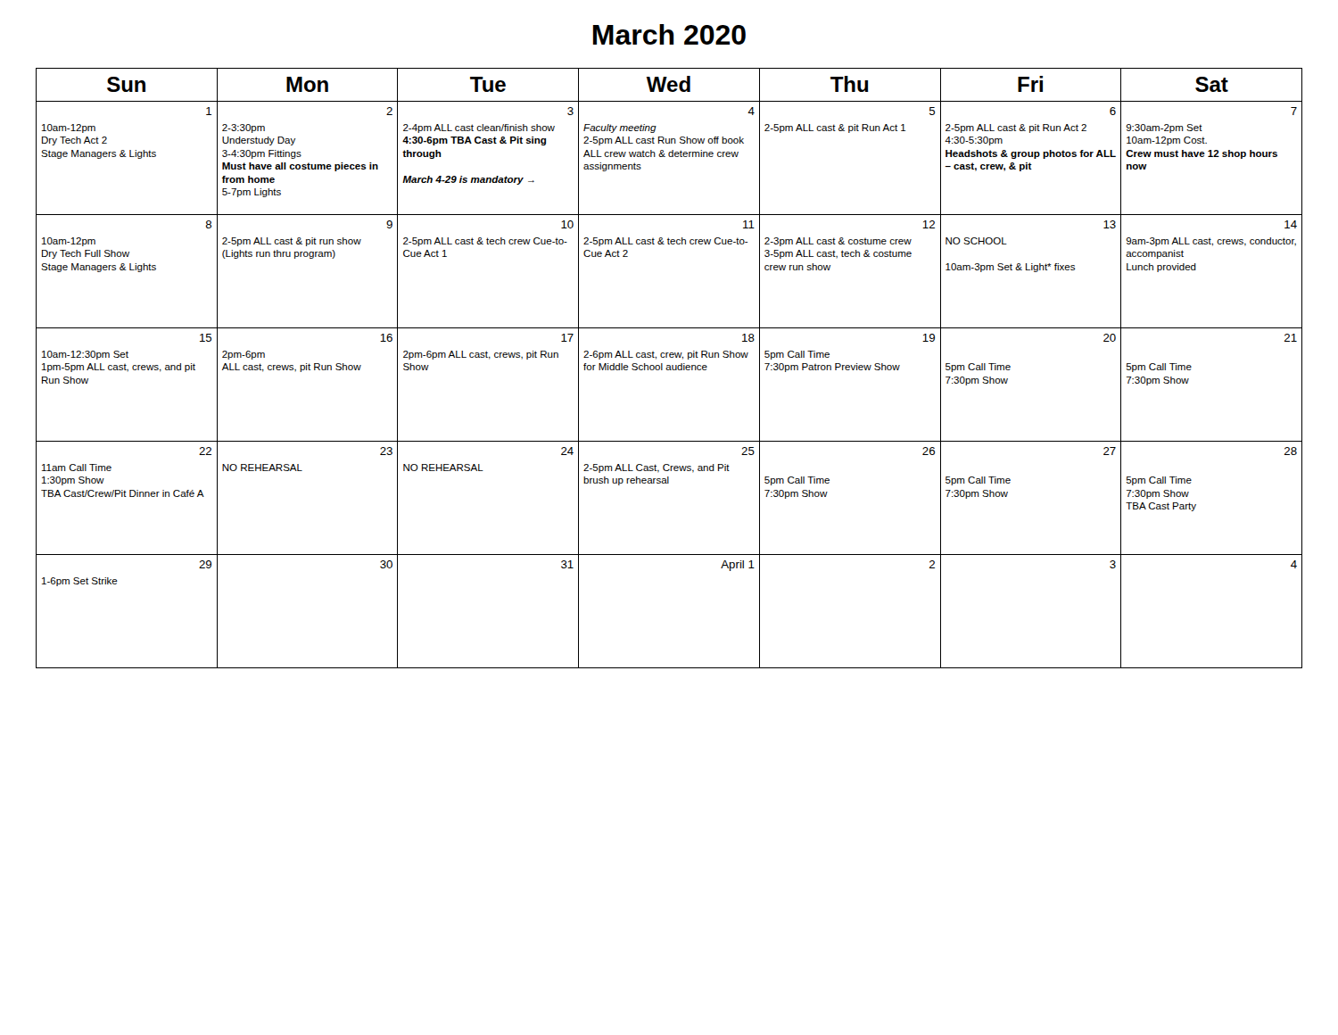March 2020
| Sun | Mon | Tue | Wed | Thu | Fri | Sat |
| --- | --- | --- | --- | --- | --- | --- |
| 1 10am-12pm Dry Tech Act 2 Stage Managers & Lights | 2 2-3:30pm Understudy Day 3-4:30pm Fittings Must have all costume pieces in from home 5-7pm Lights | 3 2-4pm ALL cast clean/finish show 4:30-6pm TBA Cast & Pit sing through March 4-29 is mandatory → | 4 Faculty meeting 2-5pm ALL cast Run Show off book ALL crew watch & determine crew assignments | 5 2-5pm ALL cast & pit Run Act 1 | 6 2-5pm ALL cast & pit Run Act 2 4:30-5:30pm Headshots & group photos for ALL – cast, crew, & pit | 7 9:30am-2pm Set 10am-12pm Cost. Crew must have 12 shop hours now |
| 8 10am-12pm Dry Tech Full Show Stage Managers & Lights | 9 2-5pm ALL cast & pit run show (Lights run thru program) | 10 2-5pm ALL cast & tech crew Cue-to-Cue Act 1 | 11 2-5pm ALL cast & tech crew Cue-to-Cue Act 2 | 12 2-3pm ALL cast & costume crew 3-5pm ALL cast, tech & costume crew run show | 13 NO SCHOOL 10am-3pm Set & Light* fixes | 14 9am-3pm ALL cast, crews, conductor, accompanist Lunch provided |
| 15 10am-12:30pm Set 1pm-5pm ALL cast, crews, and pit Run Show | 16 2pm-6pm ALL cast, crews, pit Run Show | 17 2pm-6pm ALL cast, crews, pit Run Show | 18 2-6pm ALL cast, crew, pit Run Show for Middle School audience | 19 5pm Call Time 7:30pm Patron Preview Show | 20 5pm Call Time 7:30pm Show | 21 5pm Call Time 7:30pm Show |
| 22 11am Call Time 1:30pm Show TBA Cast/Crew/Pit Dinner in Café A | 23 NO REHEARSAL | 24 NO REHEARSAL | 25 2-5pm ALL Cast, Crews, and Pit brush up rehearsal | 26 5pm Call Time 7:30pm Show | 27 5pm Call Time 7:30pm Show | 28 5pm Call Time 7:30pm Show TBA Cast Party |
| 29 1-6pm Set Strike | 30 | 31 | April 1 | 2 | 3 | 4 |